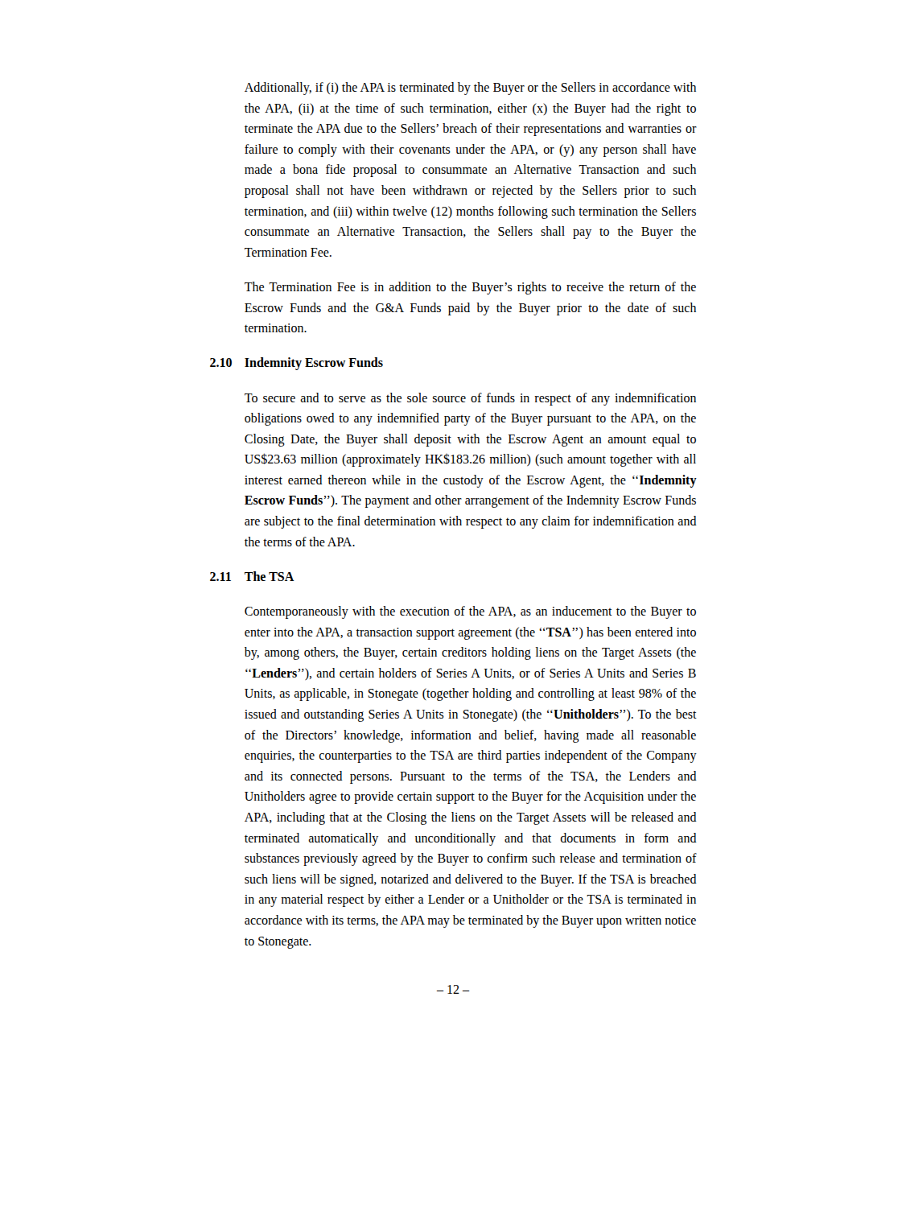Additionally, if (i) the APA is terminated by the Buyer or the Sellers in accordance with the APA, (ii) at the time of such termination, either (x) the Buyer had the right to terminate the APA due to the Sellers’ breach of their representations and warranties or failure to comply with their covenants under the APA, or (y) any person shall have made a bona fide proposal to consummate an Alternative Transaction and such proposal shall not have been withdrawn or rejected by the Sellers prior to such termination, and (iii) within twelve (12) months following such termination the Sellers consummate an Alternative Transaction, the Sellers shall pay to the Buyer the Termination Fee.
The Termination Fee is in addition to the Buyer’s rights to receive the return of the Escrow Funds and the G&A Funds paid by the Buyer prior to the date of such termination.
2.10 Indemnity Escrow Funds
To secure and to serve as the sole source of funds in respect of any indemnification obligations owed to any indemnified party of the Buyer pursuant to the APA, on the Closing Date, the Buyer shall deposit with the Escrow Agent an amount equal to US$23.63 million (approximately HK$183.26 million) (such amount together with all interest earned thereon while in the custody of the Escrow Agent, the ‘‘Indemnity Escrow Funds’’). The payment and other arrangement of the Indemnity Escrow Funds are subject to the final determination with respect to any claim for indemnification and the terms of the APA.
2.11 The TSA
Contemporaneously with the execution of the APA, as an inducement to the Buyer to enter into the APA, a transaction support agreement (the ‘‘TSA’’) has been entered into by, among others, the Buyer, certain creditors holding liens on the Target Assets (the ‘‘Lenders’’), and certain holders of Series A Units, or of Series A Units and Series B Units, as applicable, in Stonegate (together holding and controlling at least 98% of the issued and outstanding Series A Units in Stonegate) (the ‘‘Unitholders’’). To the best of the Directors’ knowledge, information and belief, having made all reasonable enquiries, the counterparties to the TSA are third parties independent of the Company and its connected persons. Pursuant to the terms of the TSA, the Lenders and Unitholders agree to provide certain support to the Buyer for the Acquisition under the APA, including that at the Closing the liens on the Target Assets will be released and terminated automatically and unconditionally and that documents in form and substances previously agreed by the Buyer to confirm such release and termination of such liens will be signed, notarized and delivered to the Buyer. If the TSA is breached in any material respect by either a Lender or a Unitholder or the TSA is terminated in accordance with its terms, the APA may be terminated by the Buyer upon written notice to Stonegate.
– 12 –